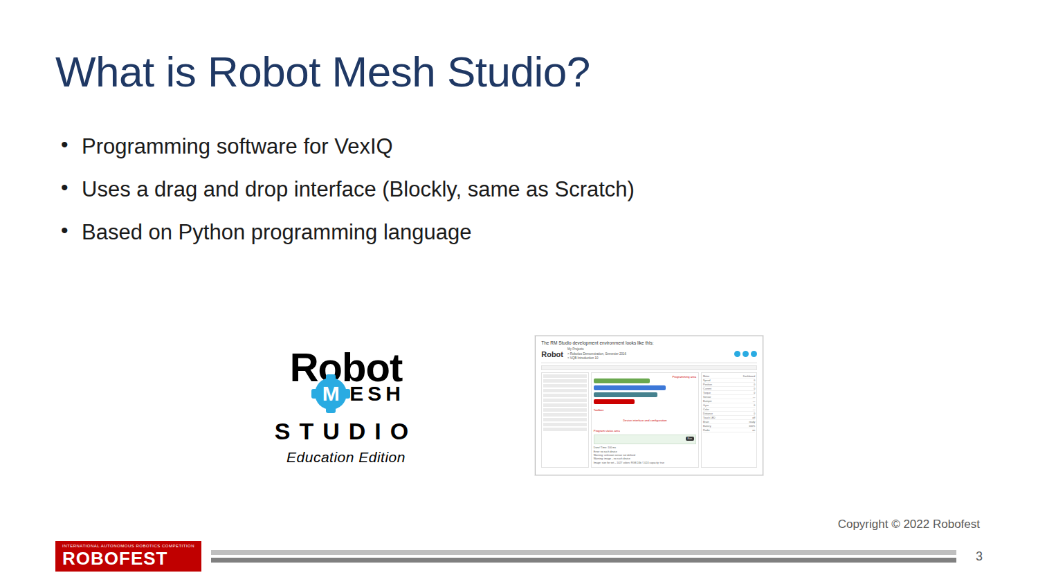What is Robot Mesh Studio?
Programming software for VexIQ
Uses a drag and drop interface (Blockly, same as Scratch)
Based on Python programming language
Robot
M
ESH
STUDIO
Education Edition
The RM Studio development environment looks like this:
Robot
My Projects
> Robotics Demonstration, Semester 2016
> VQB Introduction 10
Programming area
Toolbox
Device interface and configuration
Program status area
Run
Done! Time: 100 ms
Error: no such device
Warning: unknown sensor not defined
Warning: image – no such device
Image: size for set – 1027 colors: RGB 24b / 1024 capacity: true
Motor Dashboard
Speed 0
Position 0
Current 0
Torque 0
Sensor—
Bumper—
Gyro 0
Color—
Distance 0
Touch LED off
Brain ready
Battery 100%
Radio on
Copyright © 2022 Robofest
INTERNATIONAL AUTONOMOUS ROBOTICS COMPETITION ROBOFEST
3